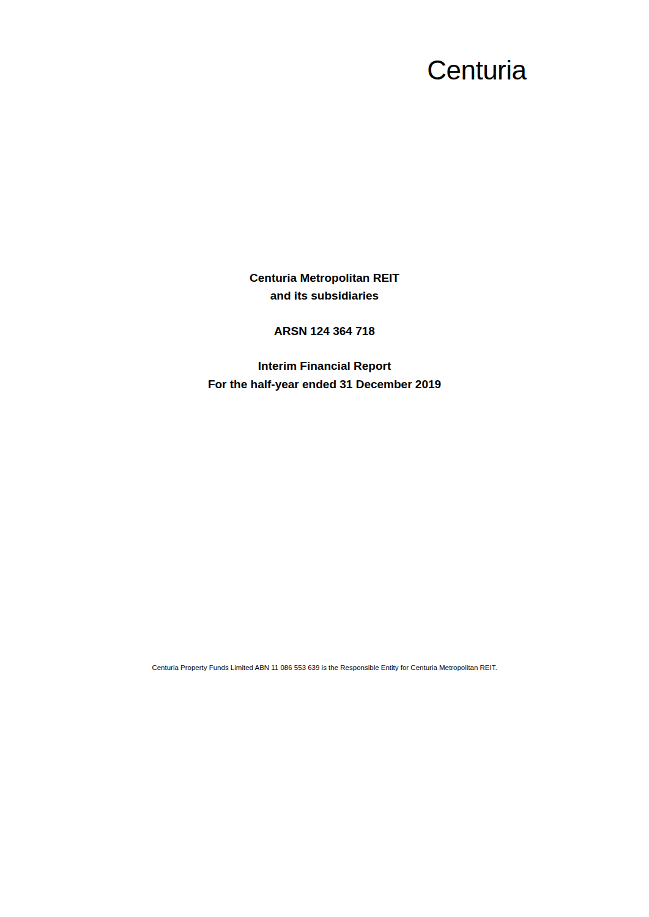Centuria
Centuria Metropolitan REIT
and its subsidiaries
ARSN 124 364 718
Interim Financial Report
For the half-year ended 31 December 2019
Centuria Property Funds Limited ABN 11 086 553 639 is the Responsible Entity for Centuria Metropolitan REIT.